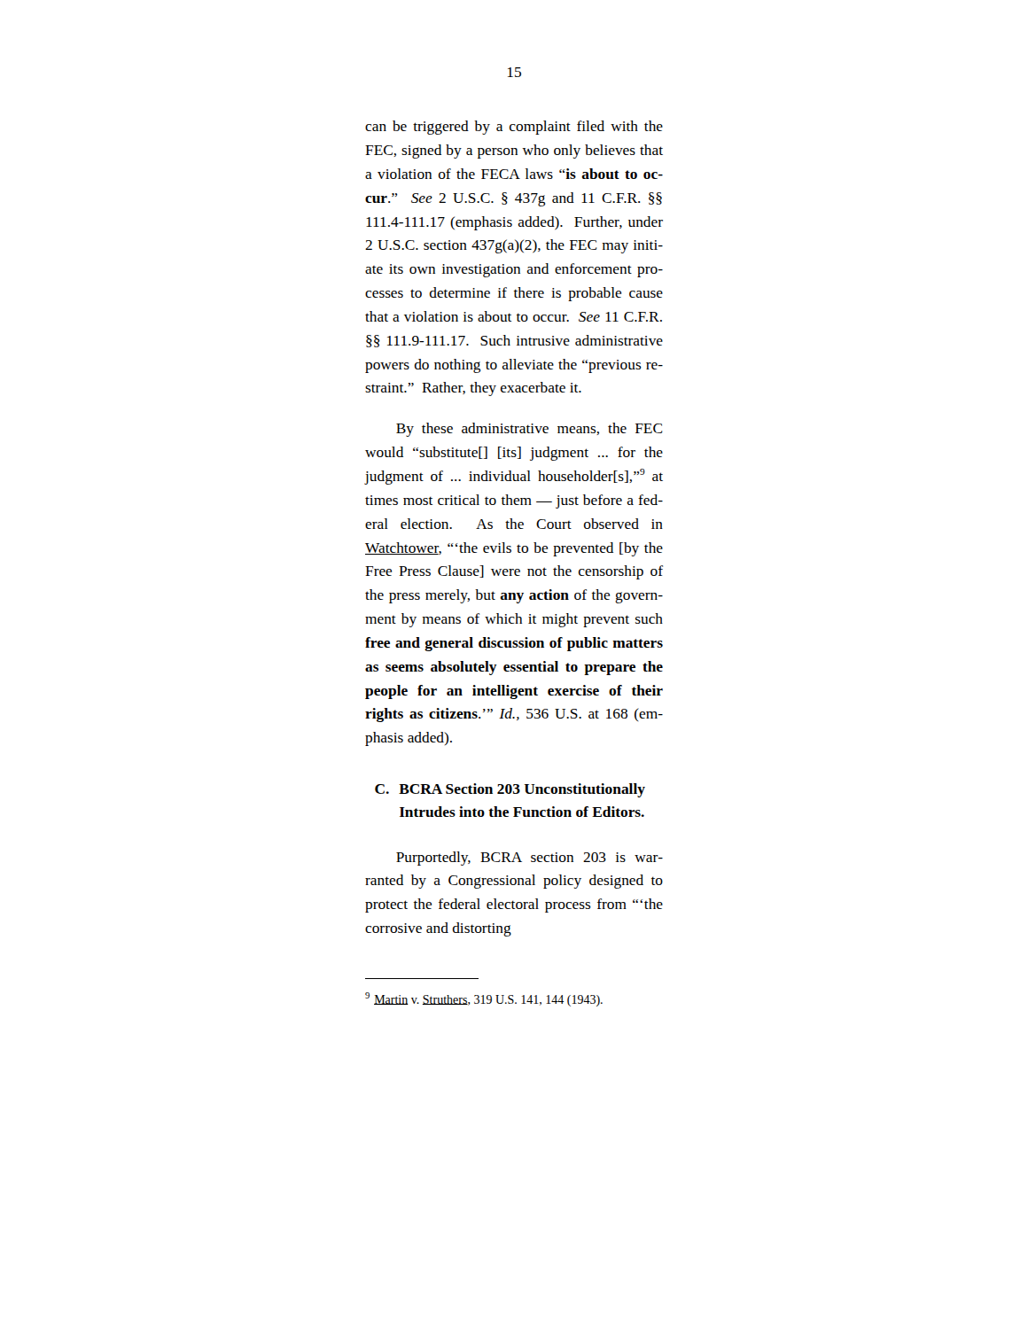15
can be triggered by a complaint filed with the FEC, signed by a person who only believes that a violation of the FECA laws “is about to occur.” See 2 U.S.C. § 437g and 11 C.F.R. §§ 111.4-111.17 (emphasis added). Further, under 2 U.S.C. section 437g(a)(2), the FEC may initiate its own investigation and enforcement processes to determine if there is probable cause that a violation is about to occur. See 11 C.F.R. §§ 111.9-111.17. Such intrusive administrative powers do nothing to alleviate the “previous restraint.” Rather, they exacerbate it.
By these administrative means, the FEC would “substitute[] [its] judgment ... for the judgment of ... individual householder[s],”9 at times most critical to them — just before a federal election. As the Court observed in Watchtower, “‘the evils to be prevented [by the Free Press Clause] were not the censorship of the press merely, but any action of the government by means of which it might prevent such free and general discussion of public matters as seems absolutely essential to prepare the people for an intelligent exercise of their rights as citizens.’” Id., 536 U.S. at 168 (emphasis added).
C. BCRA Section 203 Unconstitutionally Intrudes into the Function of Editors.
Purportedly, BCRA section 203 is warranted by a Congressional policy designed to protect the federal electoral process from “‘the corrosive and distorting
9Martin v. Struthers, 319 U.S. 141, 144 (1943).